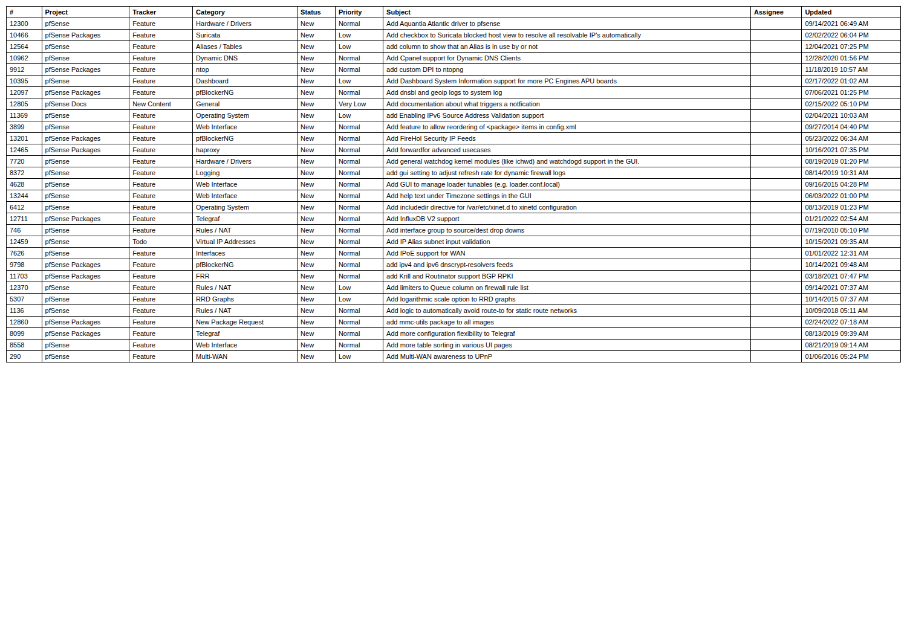| # | Project | Tracker | Category | Status | Priority | Subject | Assignee | Updated |
| --- | --- | --- | --- | --- | --- | --- | --- | --- |
| 12300 | pfSense | Feature | Hardware / Drivers | New | Normal | Add Aquantia Atlantic driver to pfsense | | 09/14/2021 06:49 AM |
| 10466 | pfSense Packages | Feature | Suricata | New | Low | Add checkbox to Suricata blocked host view to resolve all resolvable IP's automatically | | 02/02/2022 06:04 PM |
| 12564 | pfSense | Feature | Aliases / Tables | New | Low | add column to show that an Alias is in use by or not | | 12/04/2021 07:25 PM |
| 10962 | pfSense | Feature | Dynamic DNS | New | Normal | Add Cpanel support for Dynamic DNS Clients | | 12/28/2020 01:56 PM |
| 9912 | pfSense Packages | Feature | ntop | New | Normal | add custom DPI to ntopng | | 11/18/2019 10:57 AM |
| 10395 | pfSense | Feature | Dashboard | New | Low | Add Dashboard System Information support for more PC Engines APU boards | | 02/17/2022 01:02 AM |
| 12097 | pfSense Packages | Feature | pfBlockerNG | New | Normal | Add dnsbl and geoip logs to system log | | 07/06/2021 01:25 PM |
| 12805 | pfSense Docs | New Content | General | New | Very Low | Add documentation about what triggers a notfication | | 02/15/2022 05:10 PM |
| 11369 | pfSense | Feature | Operating System | New | Low | add Enabling IPv6 Source Address Validation support | | 02/04/2021 10:03 AM |
| 3899 | pfSense | Feature | Web Interface | New | Normal | Add feature to allow reordering of <package> items in config.xml | | 09/27/2014 04:40 PM |
| 13201 | pfSense Packages | Feature | pfBlockerNG | New | Normal | Add FireHol Security IP Feeds | | 05/23/2022 06:34 AM |
| 12465 | pfSense Packages | Feature | haproxy | New | Normal | Add forwardfor advanced usecases | | 10/16/2021 07:35 PM |
| 7720 | pfSense | Feature | Hardware / Drivers | New | Normal | Add general watchdog kernel modules (like ichwd) and watchdogd support in the GUI. | | 08/19/2019 01:20 PM |
| 8372 | pfSense | Feature | Logging | New | Normal | add gui setting to adjust refresh rate for dynamic firewall logs | | 08/14/2019 10:31 AM |
| 4628 | pfSense | Feature | Web Interface | New | Normal | Add GUI to manage loader tunables (e.g. loader.conf.local) | | 09/16/2015 04:28 PM |
| 13244 | pfSense | Feature | Web Interface | New | Normal | Add help text under Timezone settings in the GUI | | 06/03/2022 01:00 PM |
| 6412 | pfSense | Feature | Operating System | New | Normal | Add includedir directive for /var/etc/xinet.d to xinetd configuration | | 08/13/2019 01:23 PM |
| 12711 | pfSense Packages | Feature | Telegraf | New | Normal | Add InfluxDB V2 support | | 01/21/2022 02:54 AM |
| 746 | pfSense | Feature | Rules / NAT | New | Normal | Add interface group to source/dest drop downs | | 07/19/2010 05:10 PM |
| 12459 | pfSense | Todo | Virtual IP Addresses | New | Normal | Add IP Alias subnet input validation | | 10/15/2021 09:35 AM |
| 7626 | pfSense | Feature | Interfaces | New | Normal | Add IPoE support for WAN | | 01/01/2022 12:31 AM |
| 9798 | pfSense Packages | Feature | pfBlockerNG | New | Normal | add ipv4 and ipv6 dnscrypt-resolvers feeds | | 10/14/2021 09:48 AM |
| 11703 | pfSense Packages | Feature | FRR | New | Normal | add Krill and Routinator support BGP RPKI | | 03/18/2021 07:47 PM |
| 12370 | pfSense | Feature | Rules / NAT | New | Low | Add limiters to Queue column on firewall rule list | | 09/14/2021 07:37 AM |
| 5307 | pfSense | Feature | RRD Graphs | New | Low | Add logarithmic scale option to RRD graphs | | 10/14/2015 07:37 AM |
| 1136 | pfSense | Feature | Rules / NAT | New | Normal | Add logic to automatically avoid route-to for static route networks | | 10/09/2018 05:11 AM |
| 12860 | pfSense Packages | Feature | New Package Request | New | Normal | add mmc-utils package to all images | | 02/24/2022 07:18 AM |
| 8099 | pfSense Packages | Feature | Telegraf | New | Normal | Add more configuration flexibility to Telegraf | | 08/13/2019 09:39 AM |
| 8558 | pfSense | Feature | Web Interface | New | Normal | Add more table sorting in various UI pages | | 08/21/2019 09:14 AM |
| 290 | pfSense | Feature | Multi-WAN | New | Low | Add Multi-WAN awareness to UPnP | | 01/06/2016 05:24 PM |